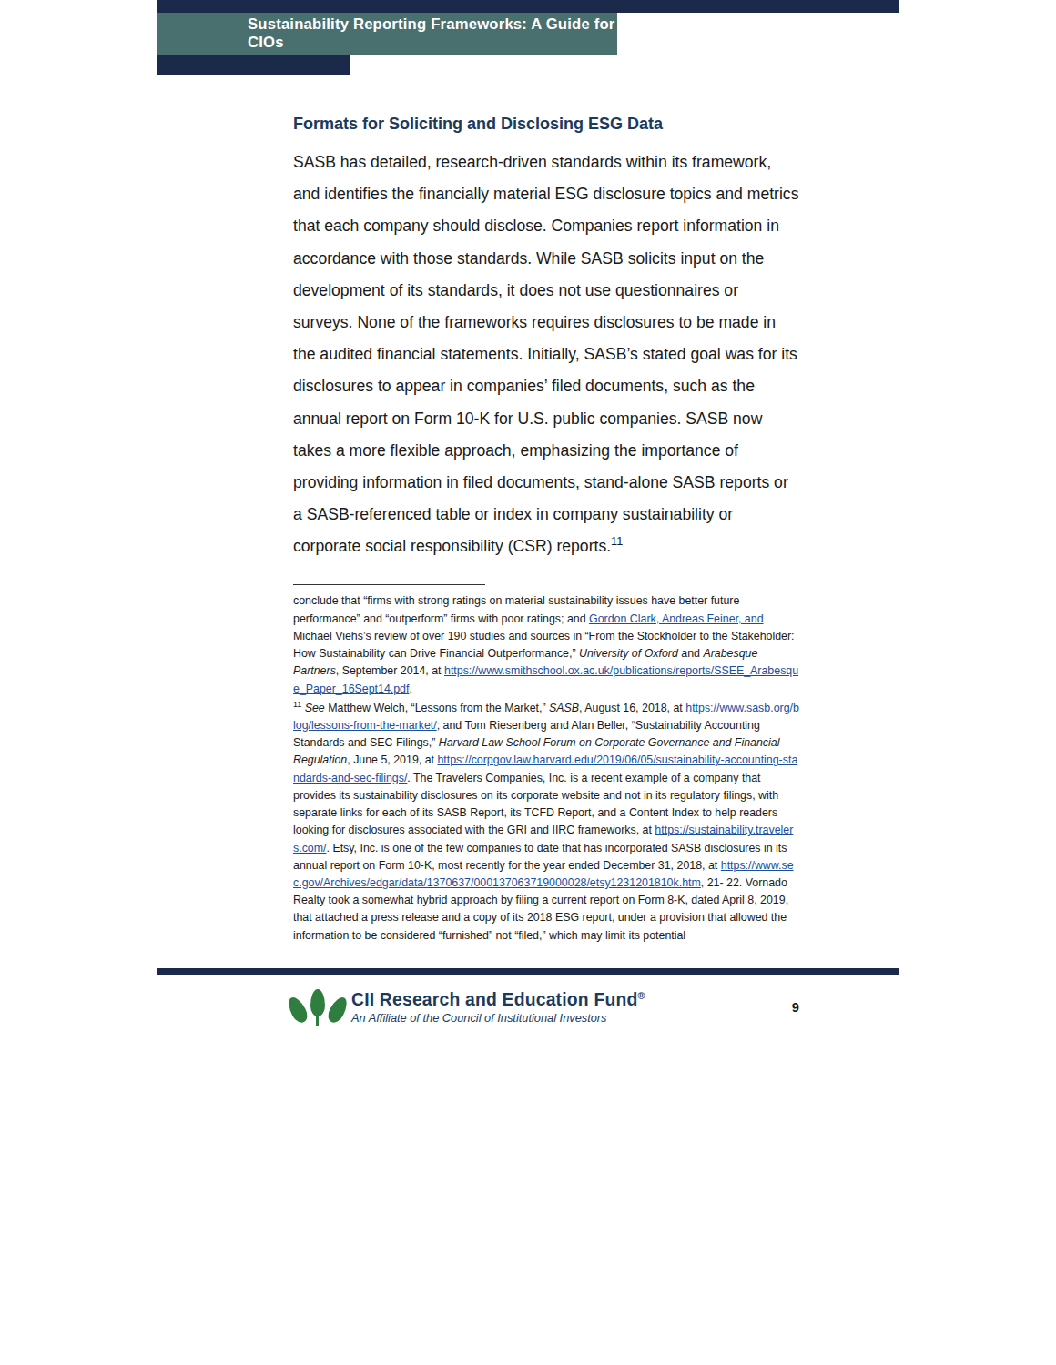Sustainability Reporting Frameworks: A Guide for CIOs
Formats for Soliciting and Disclosing ESG Data
SASB has detailed, research-driven standards within its framework, and identifies the financially material ESG disclosure topics and metrics that each company should disclose. Companies report information in accordance with those standards. While SASB solicits input on the development of its standards, it does not use questionnaires or surveys. None of the frameworks requires disclosures to be made in the audited financial statements. Initially, SASB’s stated goal was for its disclosures to appear in companies’ filed documents, such as the annual report on Form 10-K for U.S. public companies. SASB now takes a more flexible approach, emphasizing the importance of providing information in filed documents, stand-alone SASB reports or a SASB-referenced table or index in company sustainability or corporate social responsibility (CSR) reports.11
conclude that “firms with strong ratings on material sustainability issues have better future performance” and “outperform” firms with poor ratings; and Gordon Clark, Andreas Feiner, and Michael Viehs’s review of over 190 studies and sources in “From the Stockholder to the Stakeholder: How Sustainability can Drive Financial Outperformance,” University of Oxford and Arabesque Partners, September 2014, at https://www.smithschool.ox.ac.uk/publications/reports/SSEE_Arabesque_Paper_16Sept14.pdf.
11 See Matthew Welch, “Lessons from the Market,” SASB, August 16, 2018, at https://www.sasb.org/blog/lessons-from-the-market/; and Tom Riesenberg and Alan Beller, “Sustainability Accounting Standards and SEC Filings,” Harvard Law School Forum on Corporate Governance and Financial Regulation, June 5, 2019, at https://corpgov.law.harvard.edu/2019/06/05/sustainability-accounting-standards-and-sec-filings/. The Travelers Companies, Inc. is a recent example of a company that provides its sustainability disclosures on its corporate website and not in its regulatory filings, with separate links for each of its SASB Report, its TCFD Report, and a Content Index to help readers looking for disclosures associated with the GRI and IIRC frameworks, at https://sustainability.travelers.com/. Etsy, Inc. is one of the few companies to date that has incorporated SASB disclosures in its annual report on Form 10-K, most recently for the year ended December 31, 2018, at https://www.sec.gov/Archives/edgar/data/1370637/000137063719000028/etsy1231201810k.htm, 21- 22. Vornado Realty took a somewhat hybrid approach by filing a current report on Form 8-K, dated April 8, 2019, that attached a press release and a copy of its 2018 ESG report, under a provision that allowed the information to be considered “furnished” not “filed,” which may limit its potential
CII Research and Education Fund®
An Affiliate of the Council of Institutional Investors
9